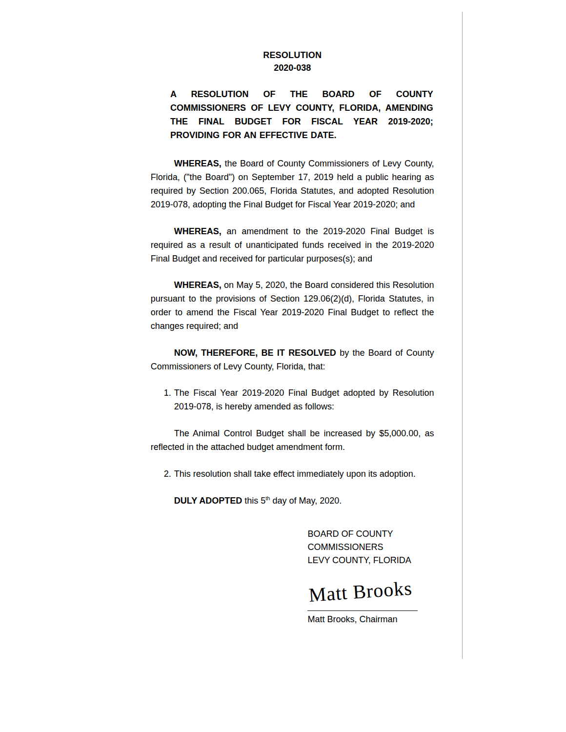RESOLUTION
2020-038
A RESOLUTION OF THE BOARD OF COUNTY COMMISSIONERS OF LEVY COUNTY, FLORIDA, AMENDING THE FINAL BUDGET FOR FISCAL YEAR 2019-2020; PROVIDING FOR AN EFFECTIVE DATE.
WHEREAS, the Board of County Commissioners of Levy County, Florida, ("the Board") on September 17, 2019 held a public hearing as required by Section 200.065, Florida Statutes, and adopted Resolution 2019-078, adopting the Final Budget for Fiscal Year 2019-2020; and
WHEREAS, an amendment to the 2019-2020 Final Budget is required as a result of unanticipated funds received in the 2019-2020 Final Budget and received for particular purposes(s); and
WHEREAS, on May 5, 2020, the Board considered this Resolution pursuant to the provisions of Section 129.06(2)(d), Florida Statutes, in order to amend the Fiscal Year 2019-2020 Final Budget to reflect the changes required; and
NOW, THEREFORE, BE IT RESOLVED by the Board of County Commissioners of Levy County, Florida, that:
1.
The Fiscal Year 2019-2020 Final Budget adopted by Resolution 2019-078, is hereby amended as follows:
The Animal Control Budget shall be increased by $5,000.00, as reflected in the attached budget amendment form.
2.
This resolution shall take effect immediately upon its adoption.
DULY ADOPTED this 5th day of May, 2020.
BOARD OF COUNTY COMMISSIONERS
LEVY COUNTY, FLORIDA
Matt Brooks
Matt Brooks, Chairman